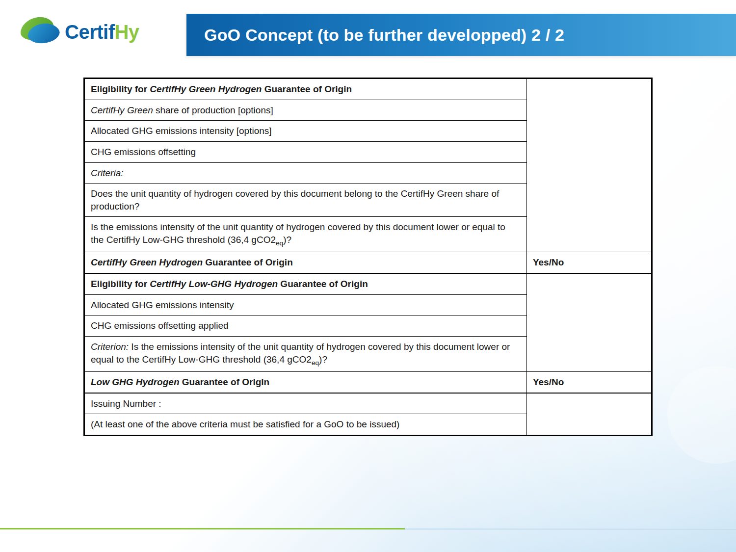Certif Hy
GoO Concept (to be further developped) 2 / 2
| Eligibility for CertifHy Green Hydrogen Guarantee of Origin | |
| CertifHy Green share of production [options] |
| Allocated GHG emissions intensity [options] |
| CHG emissions offsetting |
| Criteria: |
| Does the unit quantity of hydrogen covered by this document belong to the CertifHy Green share of production? |
| Is the emissions intensity of the unit quantity of hydrogen covered by this document lower or equal to the CertifHy Low-GHG threshold (36,4 gCO2 eq )? |
| CertifHy Green Hydrogen Guarantee of Origin | Yes/No |
| Eligibility for CertifHy Low-GHG Hydrogen Guarantee of Origin | |
| Allocated GHG emissions intensity |
| CHG emissions offsetting applied |
| Criterion: Is the emissions intensity of the unit quantity of hydrogen covered by this document lower or equal to the CertifHy Low-GHG threshold (36,4 gCO2 eq )? |
| Low GHG Hydrogen Guarantee of Origin | Yes/No |
| Issuing Number : | |
| (At least one of the above criteria must be satisfied for a GoO to be issued) |